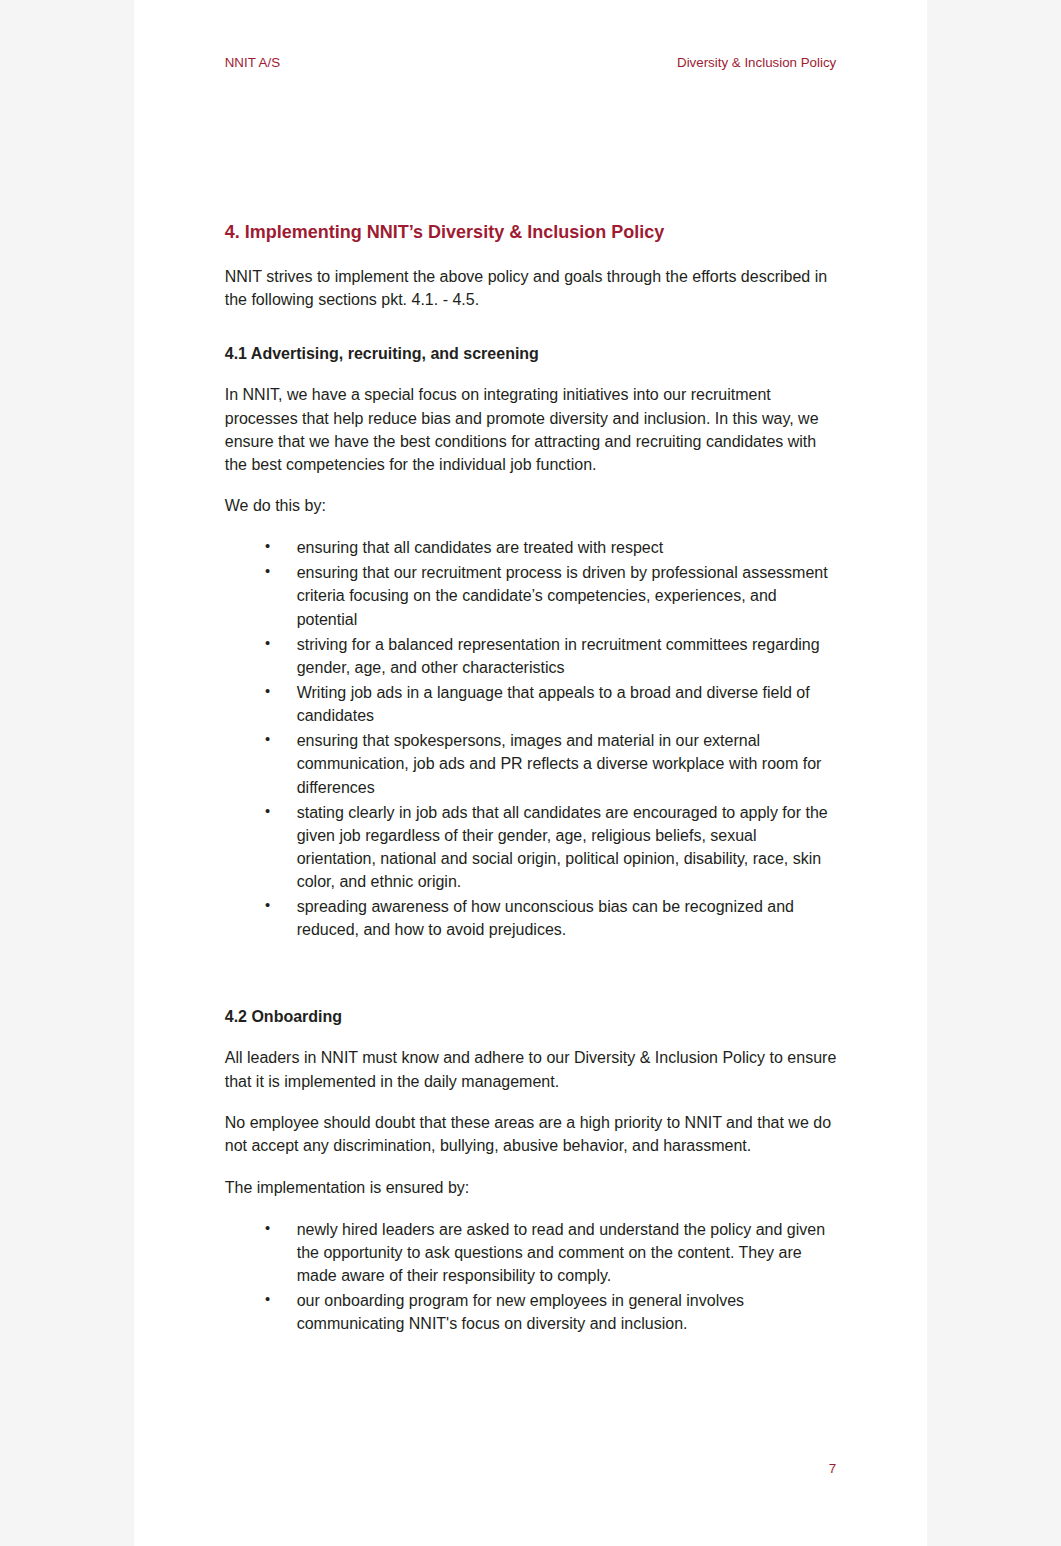NNIT A/S Diversity & Inclusion Policy
4. Implementing NNIT’s Diversity & Inclusion Policy
NNIT strives to implement the above policy and goals through the efforts described in the following sections pkt. 4.1. - 4.5.
4.1 Advertising, recruiting, and screening
In NNIT, we have a special focus on integrating initiatives into our recruitment processes that help reduce bias and promote diversity and inclusion. In this way, we ensure that we have the best conditions for attracting and recruiting candidates with the best competencies for the individual job function.
We do this by:
ensuring that all candidates are treated with respect
ensuring that our recruitment process is driven by professional assessment criteria focusing on the candidate’s competencies, experiences, and potential
striving for a balanced representation in recruitment committees regarding gender, age, and other characteristics
Writing job ads in a language that appeals to a broad and diverse field of candidates
ensuring that spokespersons, images and material in our external communication, job ads and PR reflects a diverse workplace with room for differences
stating clearly in job ads that all candidates are encouraged to apply for the given job regardless of their gender, age, religious beliefs, sexual orientation, national and social origin, political opinion, disability, race, skin color, and ethnic origin.
spreading awareness of how unconscious bias can be recognized and reduced, and how to avoid prejudices.
4.2 Onboarding
All leaders in NNIT must know and adhere to our Diversity & Inclusion Policy to ensure that it is implemented in the daily management.
No employee should doubt that these areas are a high priority to NNIT and that we do not accept any discrimination, bullying, abusive behavior, and harassment.
The implementation is ensured by:
newly hired leaders are asked to read and understand the policy and given the opportunity to ask questions and comment on the content. They are made aware of their responsibility to comply.
our onboarding program for new employees in general involves communicating NNIT's focus on diversity and inclusion.
7